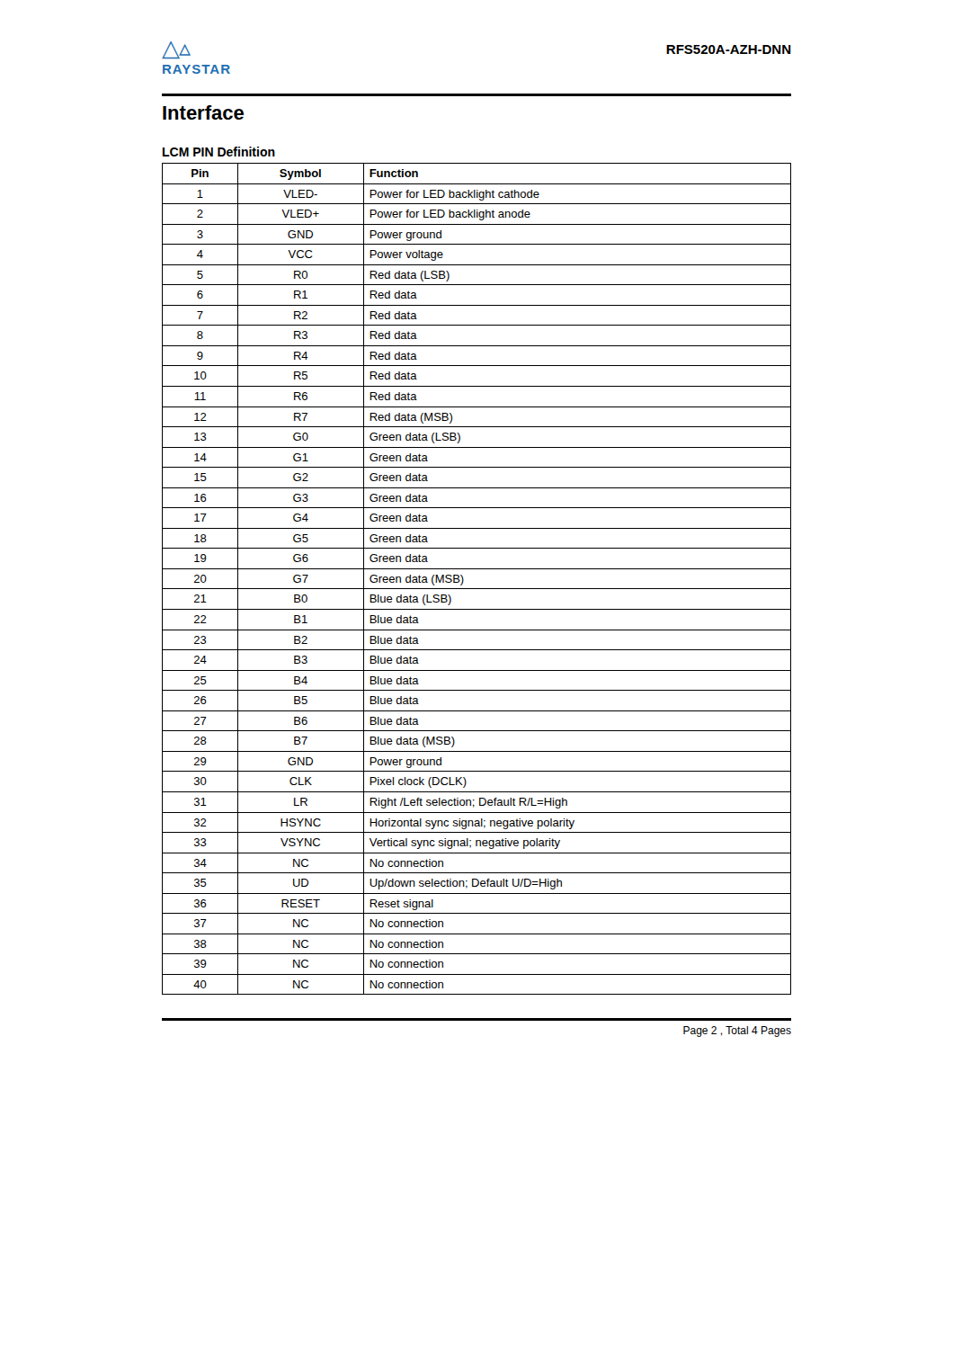△▵
RAYSTAR
RFS520A-AZH-DNN
Interface
LCM PIN Definition
| Pin | Symbol | Function |
| --- | --- | --- |
| 1 | VLED- | Power for LED backlight cathode |
| 2 | VLED+ | Power for LED backlight anode |
| 3 | GND | Power ground |
| 4 | VCC | Power voltage |
| 5 | R0 | Red data (LSB) |
| 6 | R1 | Red data |
| 7 | R2 | Red data |
| 8 | R3 | Red data |
| 9 | R4 | Red data |
| 10 | R5 | Red data |
| 11 | R6 | Red data |
| 12 | R7 | Red data (MSB) |
| 13 | G0 | Green data (LSB) |
| 14 | G1 | Green data |
| 15 | G2 | Green data |
| 16 | G3 | Green data |
| 17 | G4 | Green data |
| 18 | G5 | Green data |
| 19 | G6 | Green data |
| 20 | G7 | Green data (MSB) |
| 21 | B0 | Blue data (LSB) |
| 22 | B1 | Blue data |
| 23 | B2 | Blue data |
| 24 | B3 | Blue data |
| 25 | B4 | Blue data |
| 26 | B5 | Blue data |
| 27 | B6 | Blue data |
| 28 | B7 | Blue data (MSB) |
| 29 | GND | Power ground |
| 30 | CLK | Pixel clock (DCLK) |
| 31 | LR | Right /Left selection; Default R/L=High |
| 32 | HSYNC | Horizontal sync signal; negative polarity |
| 33 | VSYNC | Vertical sync signal; negative polarity |
| 34 | NC | No connection |
| 35 | UD | Up/down selection; Default U/D=High |
| 36 | RESET | Reset signal |
| 37 | NC | No connection |
| 38 | NC | No connection |
| 39 | NC | No connection |
| 40 | NC | No connection |
Page 2 , Total 4 Pages